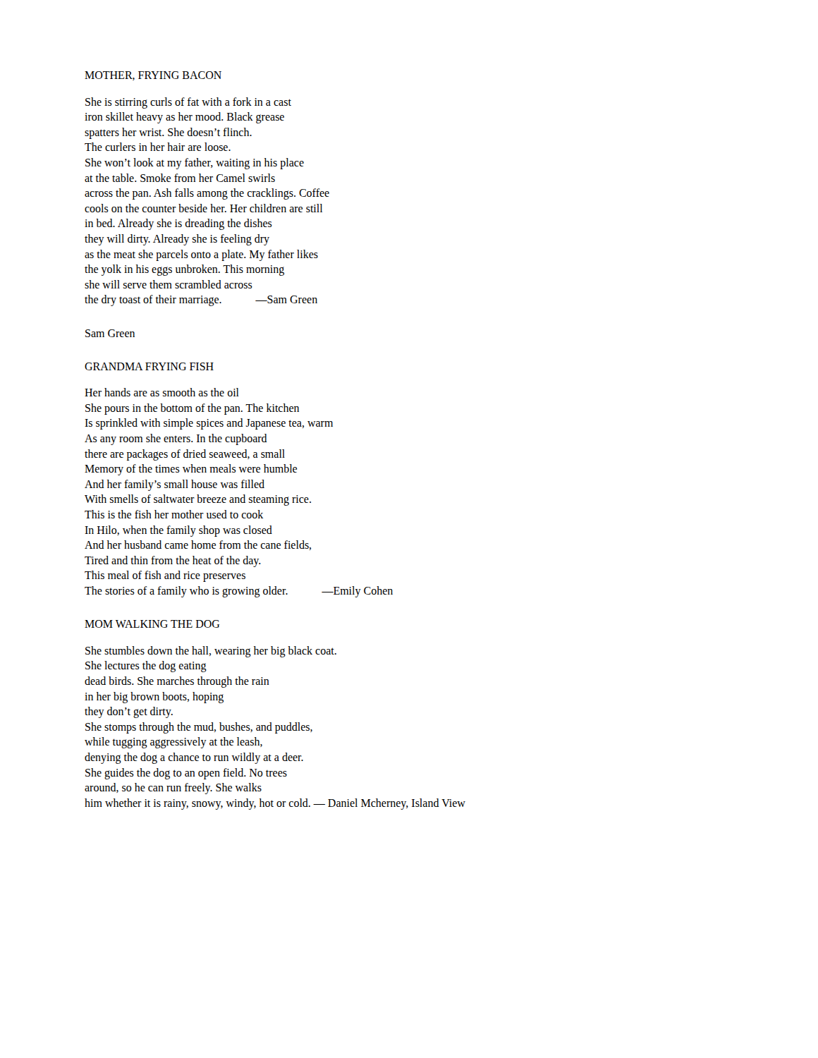Mother, Frying Bacon
She is stirring curls of fat with a fork in a cast
iron skillet heavy as her mood. Black grease
spatters her wrist. She doesn’t flinch.
The curlers in her hair are loose.
She won’t look at my father, waiting in his place
at the table. Smoke from her Camel swirls
across the pan. Ash falls among the cracklings. Coffee
cools on the counter beside her. Her children are still
in bed. Already she is dreading the dishes
they will dirty. Already she is feeling dry
as the meat she parcels onto a plate. My father likes
the yolk in his eggs unbroken. This morning
she will serve them scrambled across
the dry toast of their marriage.—Sam Green
Sam Green
Grandma Frying Fish
Her hands are as smooth as the oil
She pours in the bottom of the pan. The kitchen
Is sprinkled with simple spices and Japanese tea, warm
As any room she enters. In the cupboard
there are packages of dried seaweed, a small
Memory of the times when meals were humble
And her family’s small house was filled
With smells of saltwater breeze and steaming rice.
This is the fish her mother used to cook
In Hilo, when the family shop was closed
And her husband came home from the cane fields,
Tired and thin from the heat of the day.
This meal of fish and rice preserves
The stories of a family who is growing older.—Emily Cohen
Mom Walking the Dog
She stumbles down the hall, wearing her big black coat.
She lectures the dog eating
dead birds. She marches through the rain
in her big brown boots, hoping
they don’t get dirty.
She stomps through the mud, bushes, and puddles,
while tugging aggressively at the leash,
denying the dog a chance to run wildly at a deer.
She guides the dog to an open field. No trees
around, so he can run freely. She walks
him whether it is rainy, snowy, windy, hot or cold. — Daniel Mcherney, Island View